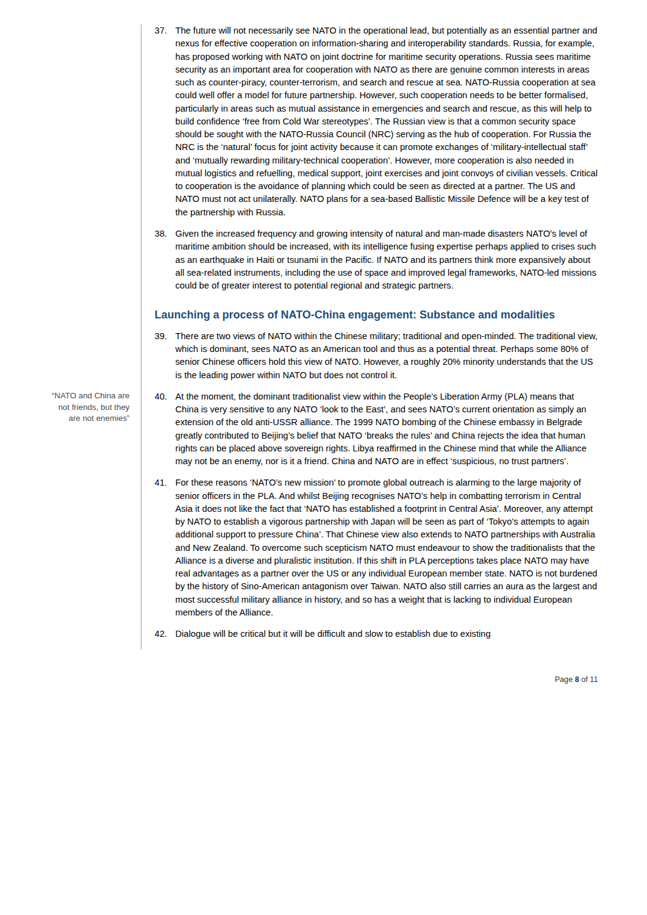“NATO and China are not friends, but they are not enemies”
37. The future will not necessarily see NATO in the operational lead, but potentially as an essential partner and nexus for effective cooperation on information-sharing and interoperability standards. Russia, for example, has proposed working with NATO on joint doctrine for maritime security operations. Russia sees maritime security as an important area for cooperation with NATO as there are genuine common interests in areas such as counter-piracy, counter-terrorism, and search and rescue at sea. NATO-Russia cooperation at sea could well offer a model for future partnership. However, such cooperation needs to be better formalised, particularly in areas such as mutual assistance in emergencies and search and rescue, as this will help to build confidence ‘free from Cold War stereotypes’. The Russian view is that a common security space should be sought with the NATO-Russia Council (NRC) serving as the hub of cooperation. For Russia the NRC is the ‘natural’ focus for joint activity because it can promote exchanges of ‘military-intellectual staff’ and ‘mutually rewarding military-technical cooperation’. However, more cooperation is also needed in mutual logistics and refuelling, medical support, joint exercises and joint convoys of civilian vessels. Critical to cooperation is the avoidance of planning which could be seen as directed at a partner. The US and NATO must not act unilaterally. NATO plans for a sea-based Ballistic Missile Defence will be a key test of the partnership with Russia.
38. Given the increased frequency and growing intensity of natural and man-made disasters NATO’s level of maritime ambition should be increased, with its intelligence fusing expertise perhaps applied to crises such as an earthquake in Haiti or tsunami in the Pacific. If NATO and its partners think more expansively about all sea-related instruments, including the use of space and improved legal frameworks, NATO-led missions could be of greater interest to potential regional and strategic partners.
Launching a process of NATO-China engagement: Substance and modalities
39. There are two views of NATO within the Chinese military; traditional and open-minded. The traditional view, which is dominant, sees NATO as an American tool and thus as a potential threat. Perhaps some 80% of senior Chinese officers hold this view of NATO. However, a roughly 20% minority understands that the US is the leading power within NATO but does not control it.
40. At the moment, the dominant traditionalist view within the People’s Liberation Army (PLA) means that China is very sensitive to any NATO ‘look to the East’, and sees NATO’s current orientation as simply an extension of the old anti-USSR alliance. The 1999 NATO bombing of the Chinese embassy in Belgrade greatly contributed to Beijing’s belief that NATO ‘breaks the rules’ and China rejects the idea that human rights can be placed above sovereign rights. Libya reaffirmed in the Chinese mind that while the Alliance may not be an enemy, nor is it a friend. China and NATO are in effect ‘suspicious, no trust partners’.
41. For these reasons ‘NATO’s new mission’ to promote global outreach is alarming to the large majority of senior officers in the PLA. And whilst Beijing recognises NATO’s help in combatting terrorism in Central Asia it does not like the fact that ‘NATO has established a footprint in Central Asia’. Moreover, any attempt by NATO to establish a vigorous partnership with Japan will be seen as part of ‘Tokyo’s attempts to again additional support to pressure China’. That Chinese view also extends to NATO partnerships with Australia and New Zealand. To overcome such scepticism NATO must endeavour to show the traditionalists that the Alliance is a diverse and pluralistic institution. If this shift in PLA perceptions takes place NATO may have real advantages as a partner over the US or any individual European member state. NATO is not burdened by the history of Sino-American antagonism over Taiwan. NATO also still carries an aura as the largest and most successful military alliance in history, and so has a weight that is lacking to individual European members of the Alliance.
42. Dialogue will be critical but it will be difficult and slow to establish due to existing
Page 8 of 11